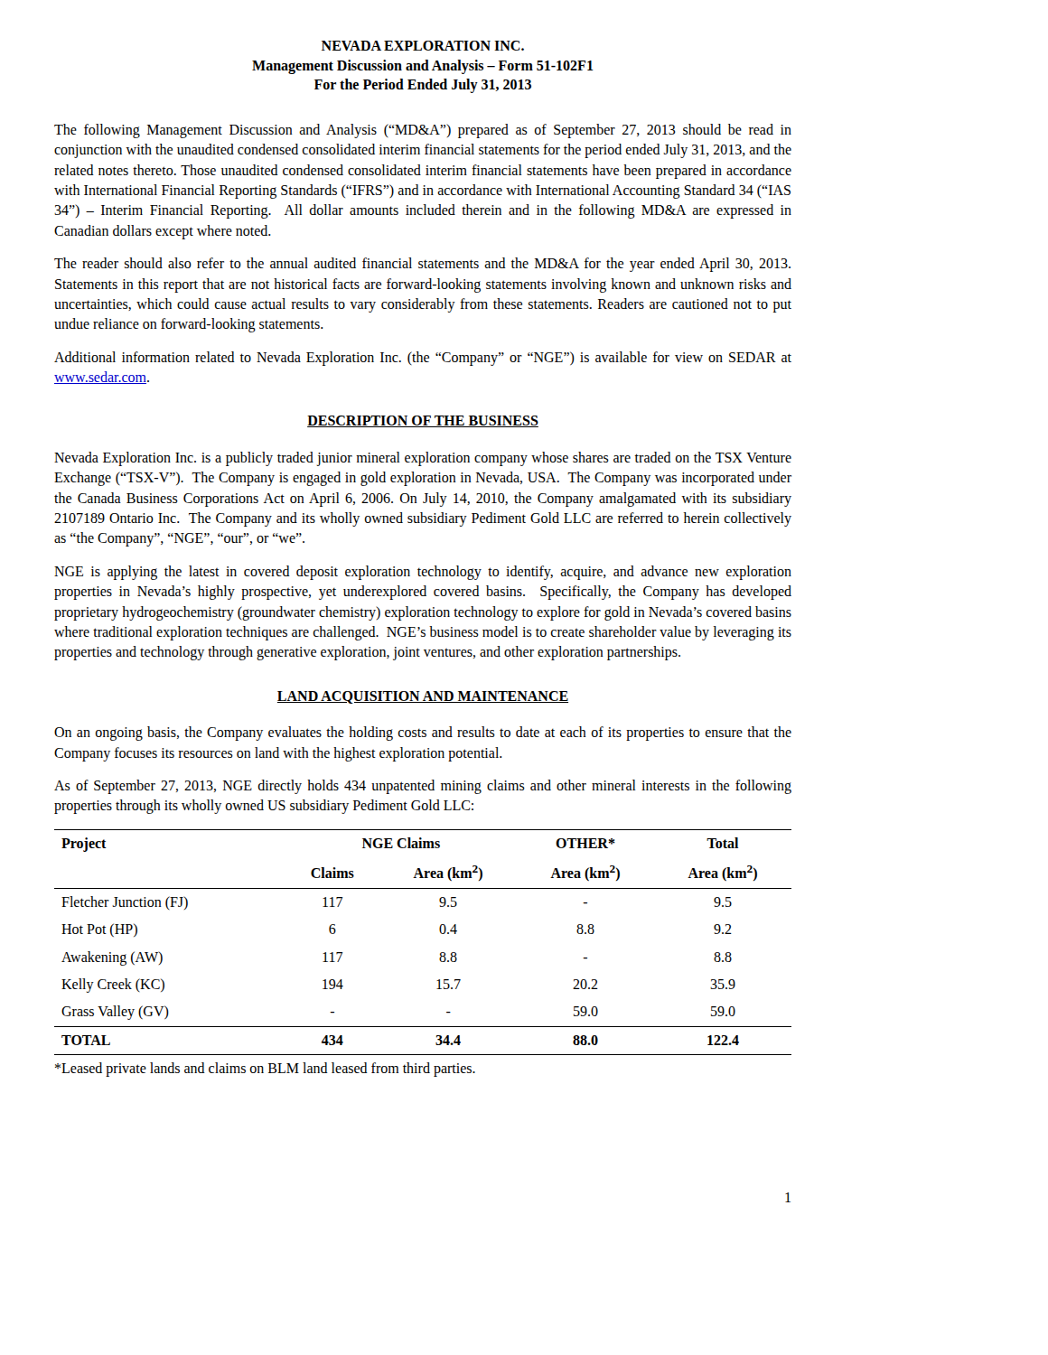NEVADA EXPLORATION INC.
Management Discussion and Analysis – Form 51-102F1
For the Period Ended July 31, 2013
The following Management Discussion and Analysis (“MD&A”) prepared as of September 27, 2013 should be read in conjunction with the unaudited condensed consolidated interim financial statements for the period ended July 31, 2013, and the related notes thereto. Those unaudited condensed consolidated interim financial statements have been prepared in accordance with International Financial Reporting Standards (“IFRS”) and in accordance with International Accounting Standard 34 (“IAS 34”) – Interim Financial Reporting. All dollar amounts included therein and in the following MD&A are expressed in Canadian dollars except where noted.
The reader should also refer to the annual audited financial statements and the MD&A for the year ended April 30, 2013. Statements in this report that are not historical facts are forward-looking statements involving known and unknown risks and uncertainties, which could cause actual results to vary considerably from these statements. Readers are cautioned not to put undue reliance on forward-looking statements.
Additional information related to Nevada Exploration Inc. (the “Company” or “NGE”) is available for view on SEDAR at www.sedar.com.
DESCRIPTION OF THE BUSINESS
Nevada Exploration Inc. is a publicly traded junior mineral exploration company whose shares are traded on the TSX Venture Exchange (“TSX-V”). The Company is engaged in gold exploration in Nevada, USA. The Company was incorporated under the Canada Business Corporations Act on April 6, 2006. On July 14, 2010, the Company amalgamated with its subsidiary 2107189 Ontario Inc. The Company and its wholly owned subsidiary Pediment Gold LLC are referred to herein collectively as “the Company”, “NGE”, “our”, or “we”.
NGE is applying the latest in covered deposit exploration technology to identify, acquire, and advance new exploration properties in Nevada’s highly prospective, yet underexplored covered basins. Specifically, the Company has developed proprietary hydrogeochemistry (groundwater chemistry) exploration technology to explore for gold in Nevada’s covered basins where traditional exploration techniques are challenged. NGE’s business model is to create shareholder value by leveraging its properties and technology through generative exploration, joint ventures, and other exploration partnerships.
LAND ACQUISITION AND MAINTENANCE
On an ongoing basis, the Company evaluates the holding costs and results to date at each of its properties to ensure that the Company focuses its resources on land with the highest exploration potential.
As of September 27, 2013, NGE directly holds 434 unpatented mining claims and other mineral interests in the following properties through its wholly owned US subsidiary Pediment Gold LLC:
| Project | NGE Claims | OTHER* | Total |
| --- | --- | --- | --- |
| | Claims | Area (km 2 ) | Area (km 2 ) | Area (km 2 ) |
| Fletcher Junction (FJ) | 117 | 9.5 | - | 9.5 |
| Hot Pot (HP) | 6 | 0.4 | 8.8 | 9.2 |
| Awakening (AW) | 117 | 8.8 | - | 8.8 |
| Kelly Creek (KC) | 194 | 15.7 | 20.2 | 35.9 |
| Grass Valley (GV) | - | - | 59.0 | 59.0 |
| TOTAL | 434 | 34.4 | 88.0 | 122.4 |
*Leased private lands and claims on BLM land leased from third parties.
1